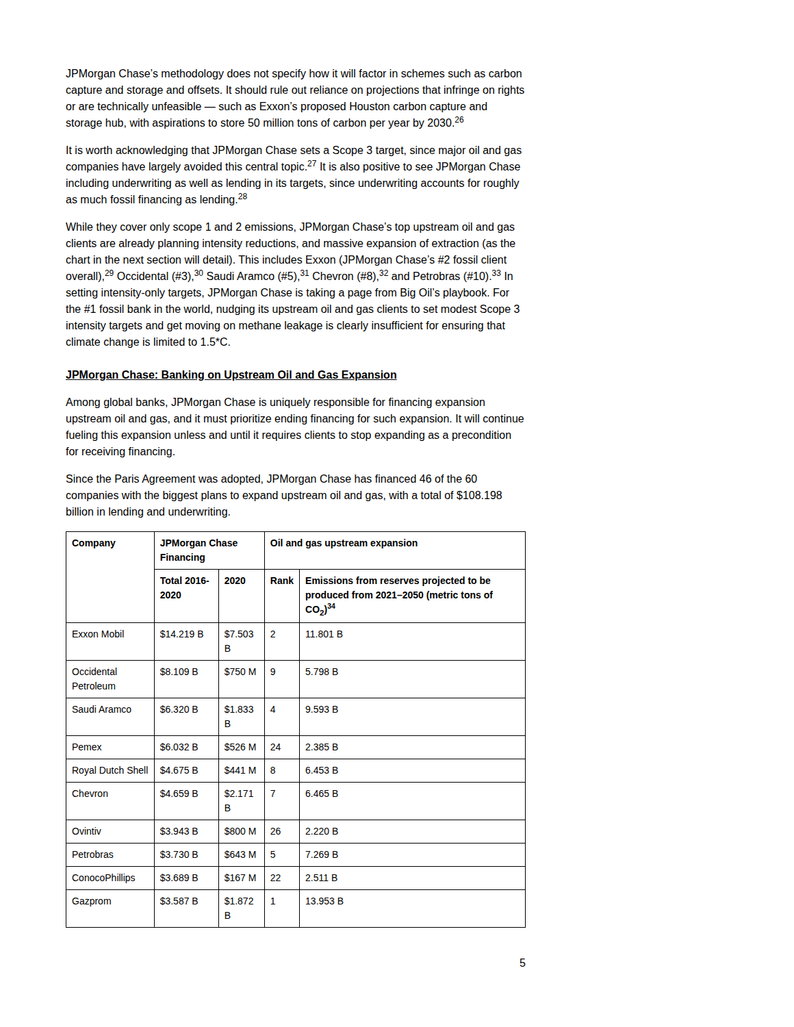JPMorgan Chase’s methodology does not specify how it will factor in schemes such as carbon capture and storage and offsets. It should rule out reliance on projections that infringe on rights or are technically unfeasible — such as Exxon’s proposed Houston carbon capture and storage hub, with aspirations to store 50 million tons of carbon per year by 2030.26
It is worth acknowledging that JPMorgan Chase sets a Scope 3 target, since major oil and gas companies have largely avoided this central topic.27 It is also positive to see JPMorgan Chase including underwriting as well as lending in its targets, since underwriting accounts for roughly as much fossil financing as lending.28
While they cover only scope 1 and 2 emissions, JPMorgan Chase’s top upstream oil and gas clients are already planning intensity reductions, and massive expansion of extraction (as the chart in the next section will detail). This includes Exxon (JPMorgan Chase’s #2 fossil client overall),29 Occidental (#3),30 Saudi Aramco (#5),31 Chevron (#8),32 and Petrobras (#10).33 In setting intensity-only targets, JPMorgan Chase is taking a page from Big Oil’s playbook. For the #1 fossil bank in the world, nudging its upstream oil and gas clients to set modest Scope 3 intensity targets and get moving on methane leakage is clearly insufficient for ensuring that climate change is limited to 1.5*C.
JPMorgan Chase: Banking on Upstream Oil and Gas Expansion
Among global banks, JPMorgan Chase is uniquely responsible for financing expansion upstream oil and gas, and it must prioritize ending financing for such expansion. It will continue fueling this expansion unless and until it requires clients to stop expanding as a precondition for receiving financing.
Since the Paris Agreement was adopted, JPMorgan Chase has financed 46 of the 60 companies with the biggest plans to expand upstream oil and gas, with a total of $108.198 billion in lending and underwriting.
| Company | JPMorgan Chase Financing | Oil and gas upstream expansion |
| --- | --- | --- |
| Total 2016-2020 | 2020 | Rank | Emissions from reserves projected to be produced from 2021–2050 (metric tons of CO 2 ) 34 |
| Exxon Mobil | $14.219 B | $7.503 B | 2 | 11.801 B |
| Occidental Petroleum | $8.109 B | $750 M | 9 | 5.798 B |
| Saudi Aramco | $6.320 B | $1.833 B | 4 | 9.593 B |
| Pemex | $6.032 B | $526 M | 24 | 2.385 B |
| Royal Dutch Shell | $4.675 B | $441 M | 8 | 6.453 B |
| Chevron | $4.659 B | $2.171 B | 7 | 6.465 B |
| Ovintiv | $3.943 B | $800 M | 26 | 2.220 B |
| Petrobras | $3.730 B | $643 M | 5 | 7.269 B |
| ConocoPhillips | $3.689 B | $167 M | 22 | 2.511 B |
| Gazprom | $3.587 B | $1.872 B | 1 | 13.953 B |
5